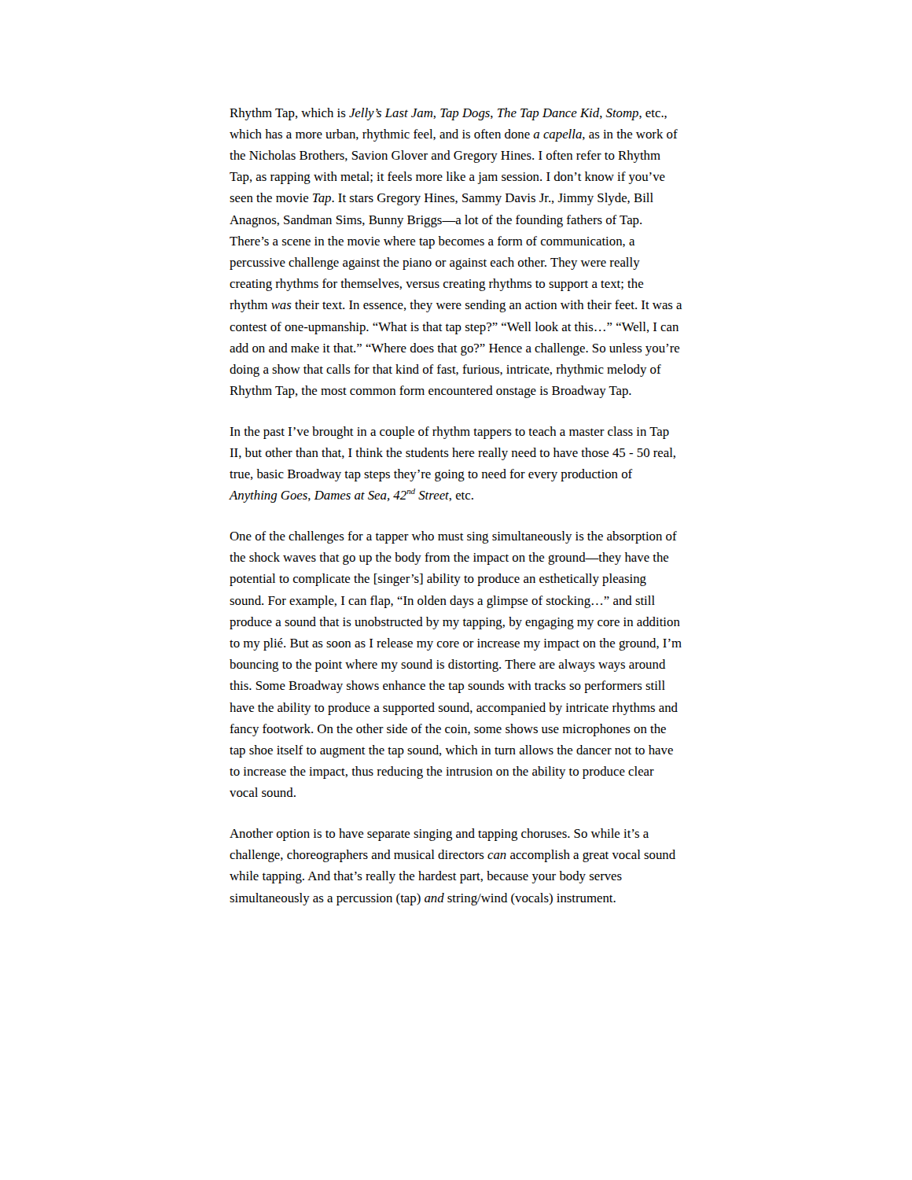Rhythm Tap, which is Jelly’s Last Jam, Tap Dogs, The Tap Dance Kid, Stomp, etc., which has a more urban, rhythmic feel, and is often done a capella, as in the work of the Nicholas Brothers, Savion Glover and Gregory Hines. I often refer to Rhythm Tap, as rapping with metal; it feels more like a jam session. I don’t know if you’ve seen the movie Tap. It stars Gregory Hines, Sammy Davis Jr., Jimmy Slyde, Bill Anagnos, Sandman Sims, Bunny Briggs—a lot of the founding fathers of Tap. There’s a scene in the movie where tap becomes a form of communication, a percussive challenge against the piano or against each other. They were really creating rhythms for themselves, versus creating rhythms to support a text; the rhythm was their text. In essence, they were sending an action with their feet. It was a contest of one-upmanship. “What is that tap step?” “Well look at this…” “Well, I can add on and make it that.” “Where does that go?” Hence a challenge. So unless you’re doing a show that calls for that kind of fast, furious, intricate, rhythmic melody of Rhythm Tap, the most common form encountered onstage is Broadway Tap.
In the past I’ve brought in a couple of rhythm tappers to teach a master class in Tap II, but other than that, I think the students here really need to have those 45 - 50 real, true, basic Broadway tap steps they’re going to need for every production of Anything Goes, Dames at Sea, 42nd Street, etc.
One of the challenges for a tapper who must sing simultaneously is the absorption of the shock waves that go up the body from the impact on the ground—they have the potential to complicate the [singer’s] ability to produce an esthetically pleasing sound. For example, I can flap, “In olden days a glimpse of stocking…” and still produce a sound that is unobstructed by my tapping, by engaging my core in addition to my plié. But as soon as I release my core or increase my impact on the ground, I’m bouncing to the point where my sound is distorting. There are always ways around this. Some Broadway shows enhance the tap sounds with tracks so performers still have the ability to produce a supported sound, accompanied by intricate rhythms and fancy footwork. On the other side of the coin, some shows use microphones on the tap shoe itself to augment the tap sound, which in turn allows the dancer not to have to increase the impact, thus reducing the intrusion on the ability to produce clear vocal sound.
Another option is to have separate singing and tapping choruses. So while it’s a challenge, choreographers and musical directors can accomplish a great vocal sound while tapping. And that’s really the hardest part, because your body serves simultaneously as a percussion (tap) and string/wind (vocals) instrument.